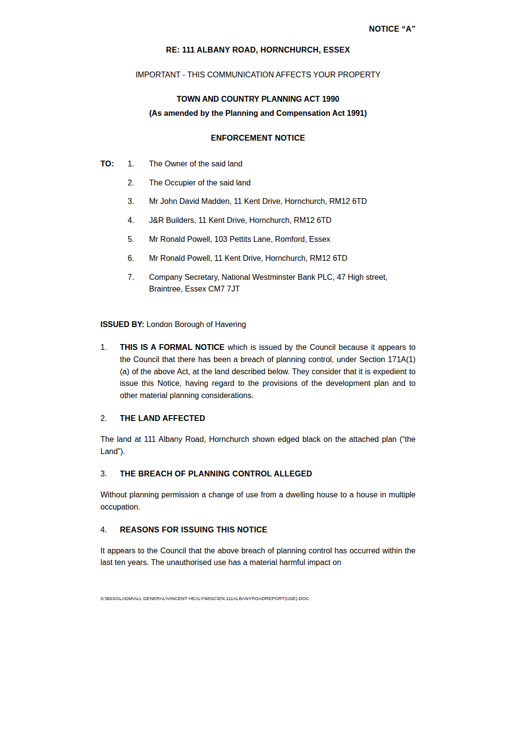NOTICE “A”
RE: 111 ALBANY ROAD, HORNCHURCH, ESSEX
IMPORTANT - THIS COMMUNICATION AFFECTS YOUR PROPERTY
TOWN AND COUNTRY PLANNING ACT 1990
(As amended by the Planning and Compensation Act 1991)
ENFORCEMENT NOTICE
| TO: | 1. | The Owner of the said land |
| | 2. | The Occupier of the said land |
| | 3. | Mr John David Madden, 11 Kent Drive, Hornchurch, RM12 6TD |
| | 4. | J&R Builders, 11 Kent Drive, Hornchurch, RM12 6TD |
| | 5. | Mr Ronald Powell, 103 Pettits Lane, Romford, Essex |
| | 6. | Mr Ronald Powell, 11 Kent Drive, Hornchurch, RM12 6TD |
| | 7. | Company Secretary, National Westminster Bank PLC, 47 High street, Braintree, Essex CM7 7JT |
ISSUED BY: London Borough of Havering
1.
THIS IS A FORMAL NOTICE which is issued by the Council because it appears to the Council that there has been a breach of planning control, under Section 171A(1)(a) of the above Act, at the land described below. They consider that it is expedient to issue this Notice, having regard to the provisions of the development plan and to other material planning considerations.
2.
THE LAND AFFECTED
The land at 111 Albany Road, Hornchurch shown edged black on the attached plan (“the Land”).
3.
THE BREACH OF PLANNING CONTROL ALLEGED
Without planning permission a change of use from a dwelling house to a house in multiple occupation.
4.
REASONS FOR ISSUING THIS NOTICE
It appears to the Council that the above breach of planning control has occurred within the last ten years. The unauthorised use has a material harmful impact on
S:\BSSGLADM\ALL GENERAL\VINCENT HEALY\MISC\EN.111ALBANYROADREPORT(USE).DOC